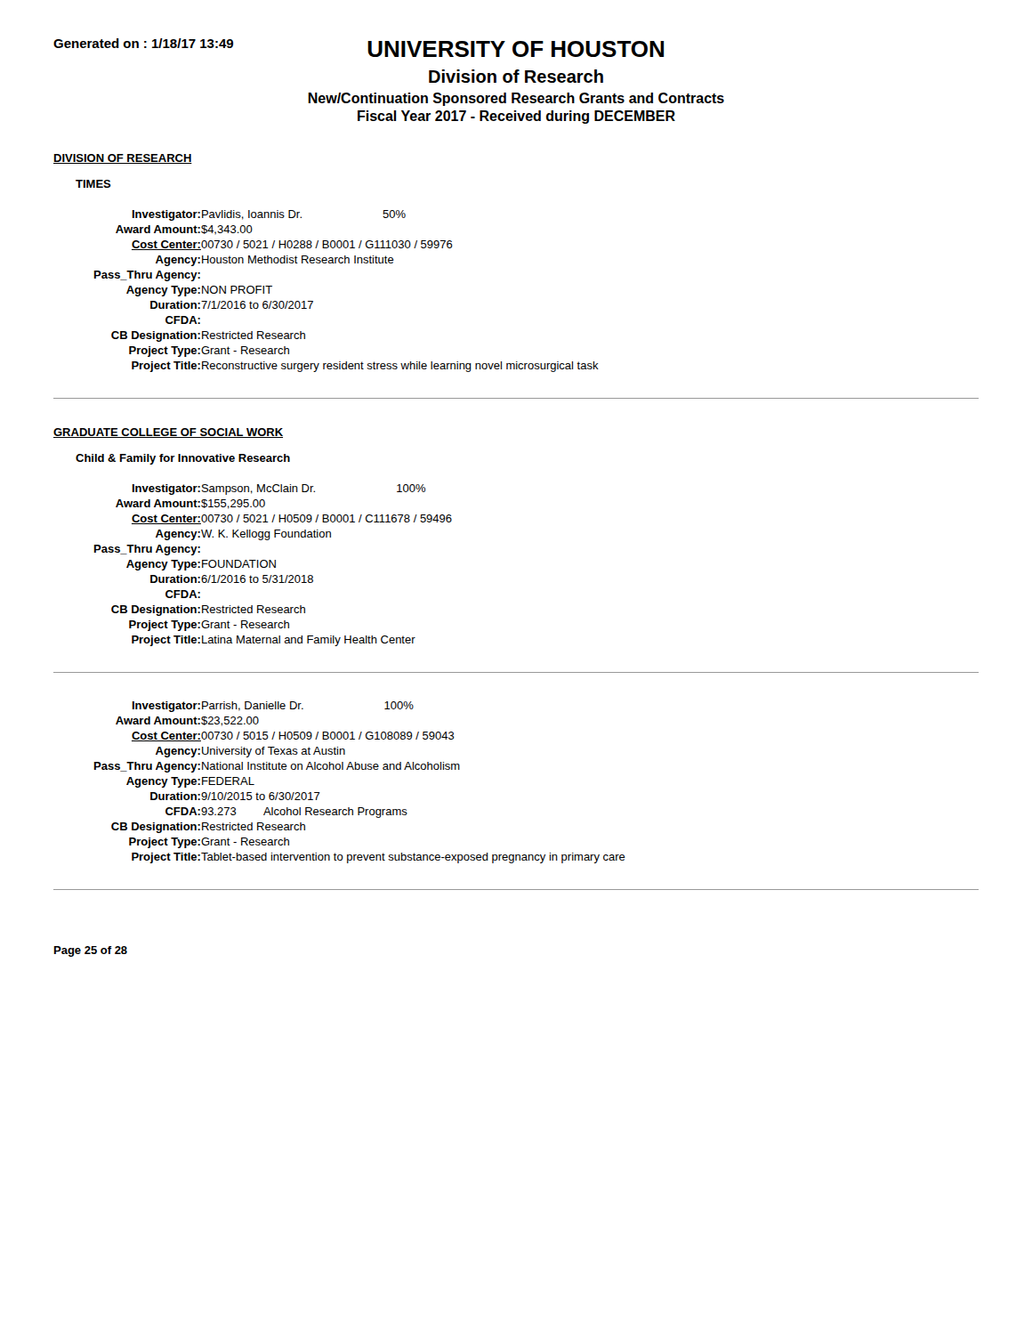Generated on : 1/18/17 13:49
UNIVERSITY OF HOUSTON
Division of Research
New/Continuation Sponsored Research Grants and Contracts
Fiscal Year 2017 - Received during DECEMBER
DIVISION OF RESEARCH
TIMES
| Investigator: | Pavlidis, Ioannis Dr. 50% |
| Award Amount: | $4,343.00 |
| Cost Center: | 00730 / 5021 / H0288 / B0001 / G111030 / 59976 |
| Agency: | Houston Methodist Research Institute |
| Pass_Thru Agency: | |
| Agency Type: | NON PROFIT |
| Duration: | 7/1/2016 to 6/30/2017 |
| CFDA: | |
| CB Designation: | Restricted Research |
| Project Type: | Grant - Research |
| Project Title: | Reconstructive surgery resident stress while learning novel microsurgical task |
GRADUATE COLLEGE OF SOCIAL WORK
Child & Family for Innovative Research
| Investigator: | Sampson, McClain Dr. 100% |
| Award Amount: | $155,295.00 |
| Cost Center: | 00730 / 5021 / H0509 / B0001 / C111678 / 59496 |
| Agency: | W. K. Kellogg Foundation |
| Pass_Thru Agency: | |
| Agency Type: | FOUNDATION |
| Duration: | 6/1/2016 to 5/31/2018 |
| CFDA: | |
| CB Designation: | Restricted Research |
| Project Type: | Grant - Research |
| Project Title: | Latina Maternal and Family Health Center |
| Investigator: | Parrish, Danielle Dr. 100% |
| Award Amount: | $23,522.00 |
| Cost Center: | 00730 / 5015 / H0509 / B0001 / G108089 / 59043 |
| Agency: | University of Texas at Austin |
| Pass_Thru Agency: | National Institute on Alcohol Abuse and Alcoholism |
| Agency Type: | FEDERAL |
| Duration: | 9/10/2015 to 6/30/2017 |
| CFDA: | 93.273 Alcohol Research Programs |
| CB Designation: | Restricted Research |
| Project Type: | Grant - Research |
| Project Title: | Tablet-based intervention to prevent substance-exposed pregnancy in primary care |
Page 25 of 28